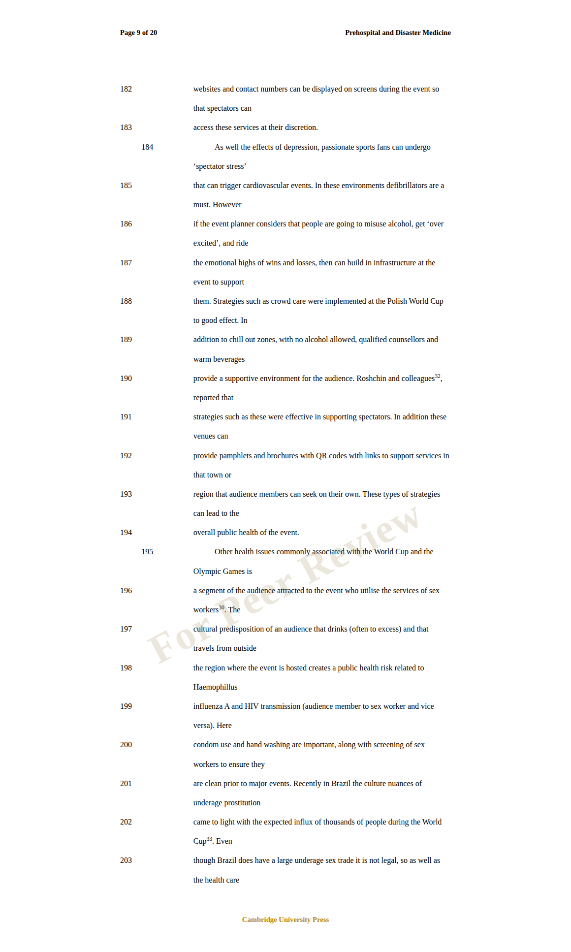Page 9 of 20 Prehospital and Disaster Medicine
websites and contact numbers can be displayed on screens during the event so that spectators can
access these services at their discretion.
As well the effects of depression, passionate sports fans can undergo ‘spectator stress’
that can trigger cardiovascular events. In these environments defibrillators are a must. However
if the event planner considers that people are going to misuse alcohol, get ‘over excited’, and ride
the emotional highs of wins and losses, then can build in infrastructure at the event to support
them. Strategies such as crowd care were implemented at the Polish World Cup to good effect. In
addition to chill out zones, with no alcohol allowed, qualified counsellors and warm beverages
provide a supportive environment for the audience. Roshchin and colleagues32, reported that
strategies such as these were effective in supporting spectators. In addition these venues can
provide pamphlets and brochures with QR codes with links to support services in that town or
region that audience members can seek on their own. These types of strategies can lead to the
overall public health of the event.
Other health issues commonly associated with the World Cup and the Olympic Games is
a segment of the audience attracted to the event who utilise the services of sex workers30. The
cultural predisposition of an audience that drinks (often to excess) and that travels from outside
the region where the event is hosted creates a public health risk related to Haemophillus
influenza A and HIV transmission (audience member to sex worker and vice versa). Here
condom use and hand washing are important, along with screening of sex workers to ensure they
are clean prior to major events. Recently in Brazil the culture nuances of underage prostitution
came to light with the expected influx of thousands of people during the World Cup33. Even
though Brazil does have a large underage sex trade it is not legal, so as well as the health care
For Peer Review
Cambridge University Press